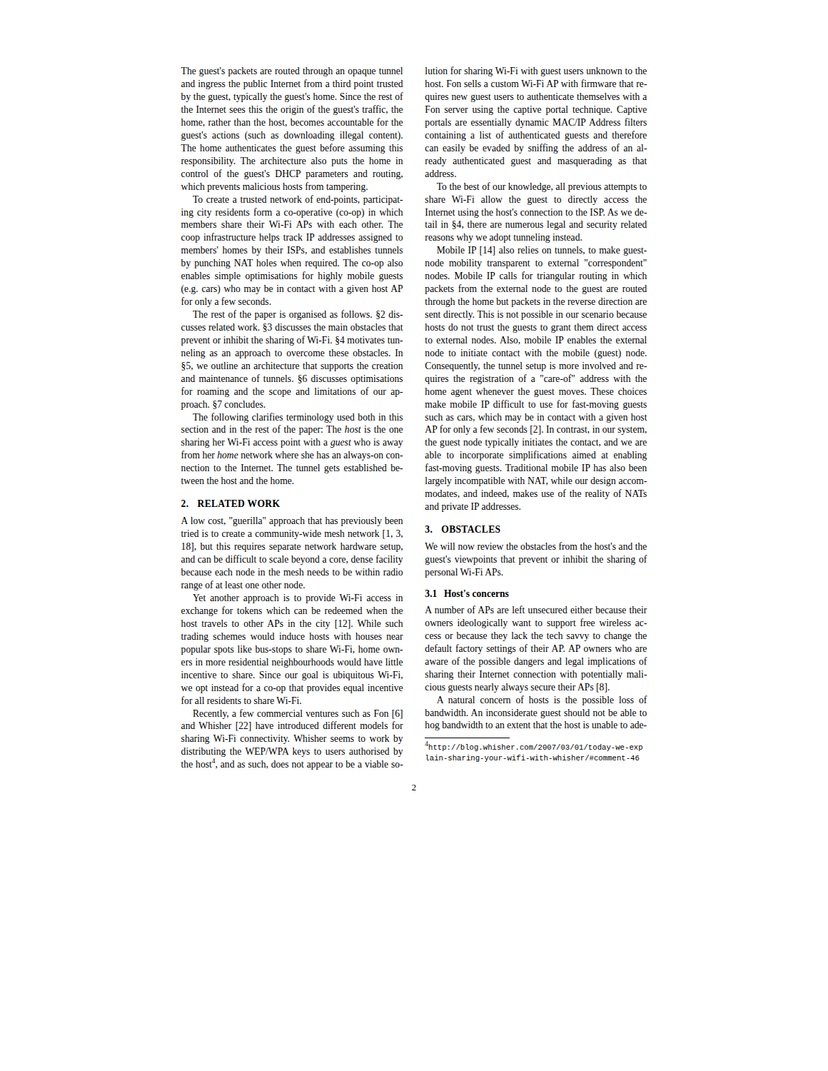The guest's packets are routed through an opaque tunnel and ingress the public Internet from a third point trusted by the guest, typically the guest's home. Since the rest of the Internet sees this the origin of the guest's traffic, the home, rather than the host, becomes accountable for the guest's actions (such as downloading illegal content). The home authenticates the guest before assuming this responsibility. The architecture also puts the home in control of the guest's DHCP parameters and routing, which prevents malicious hosts from tampering.
To create a trusted network of end-points, participating city residents form a co-operative (co-op) in which members share their Wi-Fi APs with each other. The coop infrastructure helps track IP addresses assigned to members' homes by their ISPs, and establishes tunnels by punching NAT holes when required. The co-op also enables simple optimisations for highly mobile guests (e.g. cars) who may be in contact with a given host AP for only a few seconds.
The rest of the paper is organised as follows. §2 discusses related work. §3 discusses the main obstacles that prevent or inhibit the sharing of Wi-Fi. §4 motivates tunneling as an approach to overcome these obstacles. In §5, we outline an architecture that supports the creation and maintenance of tunnels. §6 discusses optimisations for roaming and the scope and limitations of our approach. §7 concludes.
The following clarifies terminology used both in this section and in the rest of the paper: The host is the one sharing her Wi-Fi access point with a guest who is away from her home network where she has an always-on connection to the Internet. The tunnel gets established between the host and the home.
2. RELATED WORK
A low cost, "guerilla" approach that has previously been tried is to create a community-wide mesh network [1, 3, 18], but this requires separate network hardware setup, and can be difficult to scale beyond a core, dense facility because each node in the mesh needs to be within radio range of at least one other node.
Yet another approach is to provide Wi-Fi access in exchange for tokens which can be redeemed when the host travels to other APs in the city [12]. While such trading schemes would induce hosts with houses near popular spots like bus-stops to share Wi-Fi, home owners in more residential neighbourhoods would have little incentive to share. Since our goal is ubiquitous Wi-Fi, we opt instead for a co-op that provides equal incentive for all residents to share Wi-Fi.
Recently, a few commercial ventures such as Fon [6] and Whisher [22] have introduced different models for sharing Wi-Fi connectivity. Whisher seems to work by distributing the WEP/WPA keys to users authorised by the host4, and as such, does not appear to be a viable solution for sharing Wi-Fi with guest users unknown to the host. Fon sells a custom Wi-Fi AP with firmware that requires new guest users to authenticate themselves with a Fon server using the captive portal technique. Captive portals are essentially dynamic MAC/IP Address filters containing a list of authenticated guests and therefore can easily be evaded by sniffing the address of an already authenticated guest and masquerading as that address.
To the best of our knowledge, all previous attempts to share Wi-Fi allow the guest to directly access the Internet using the host's connection to the ISP. As we detail in §4, there are numerous legal and security related reasons why we adopt tunneling instead.
Mobile IP [14] also relies on tunnels, to make guest-node mobility transparent to external "correspondent" nodes. Mobile IP calls for triangular routing in which packets from the external node to the guest are routed through the home but packets in the reverse direction are sent directly. This is not possible in our scenario because hosts do not trust the guests to grant them direct access to external nodes. Also, mobile IP enables the external node to initiate contact with the mobile (guest) node. Consequently, the tunnel setup is more involved and requires the registration of a "care-of" address with the home agent whenever the guest moves. These choices make mobile IP difficult to use for fast-moving guests such as cars, which may be in contact with a given host AP for only a few seconds [2]. In contrast, in our system, the guest node typically initiates the contact, and we are able to incorporate simplifications aimed at enabling fast-moving guests. Traditional mobile IP has also been largely incompatible with NAT, while our design accommodates, and indeed, makes use of the reality of NATs and private IP addresses.
3. OBSTACLES
We will now review the obstacles from the host's and the guest's viewpoints that prevent or inhibit the sharing of personal Wi-Fi APs.
3.1 Host's concerns
A number of APs are left unsecured either because their owners ideologically want to support free wireless access or because they lack the tech savvy to change the default factory settings of their AP. AP owners who are aware of the possible dangers and legal implications of sharing their Internet connection with potentially malicious guests nearly always secure their APs [8].
A natural concern of hosts is the possible loss of bandwidth. An inconsiderate guest should not be able to hog bandwidth to an extent that the host is unable to ade-
4http://blog.whisher.com/2007/03/01/today-we-explain-sharing-your-wifi-with-whisher/#comment-46
2